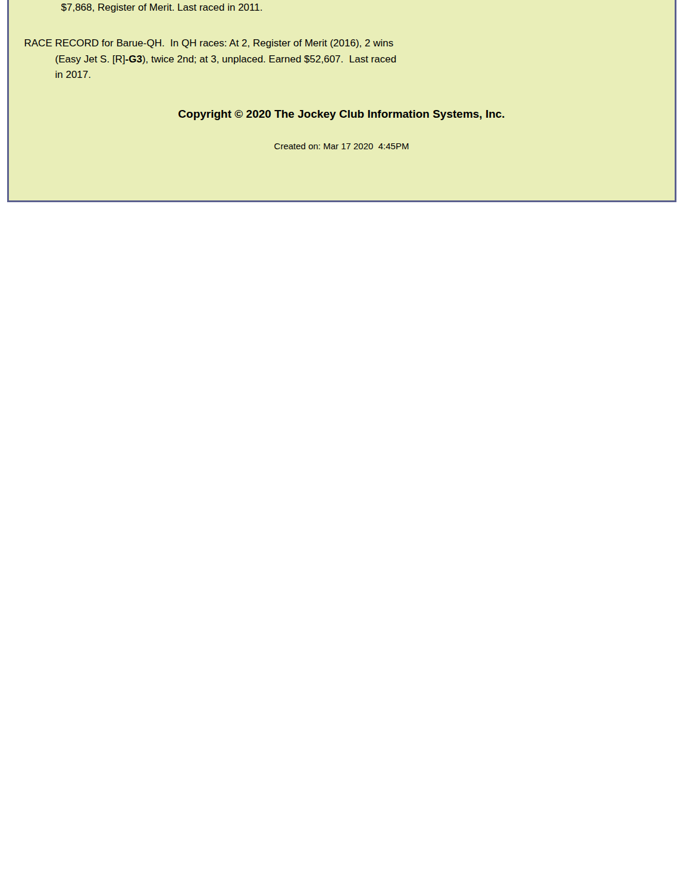$7,868, Register of Merit. Last raced in 2011.
RACE RECORD for Barue-QH. In QH races: At 2, Register of Merit (2016), 2 wins (Easy Jet S. [R]-G3), twice 2nd; at 3, unplaced. Earned $52,607. Last raced in 2017.
Copyright © 2020 The Jockey Club Information Systems, Inc.
Created on: Mar 17 2020 4:45PM